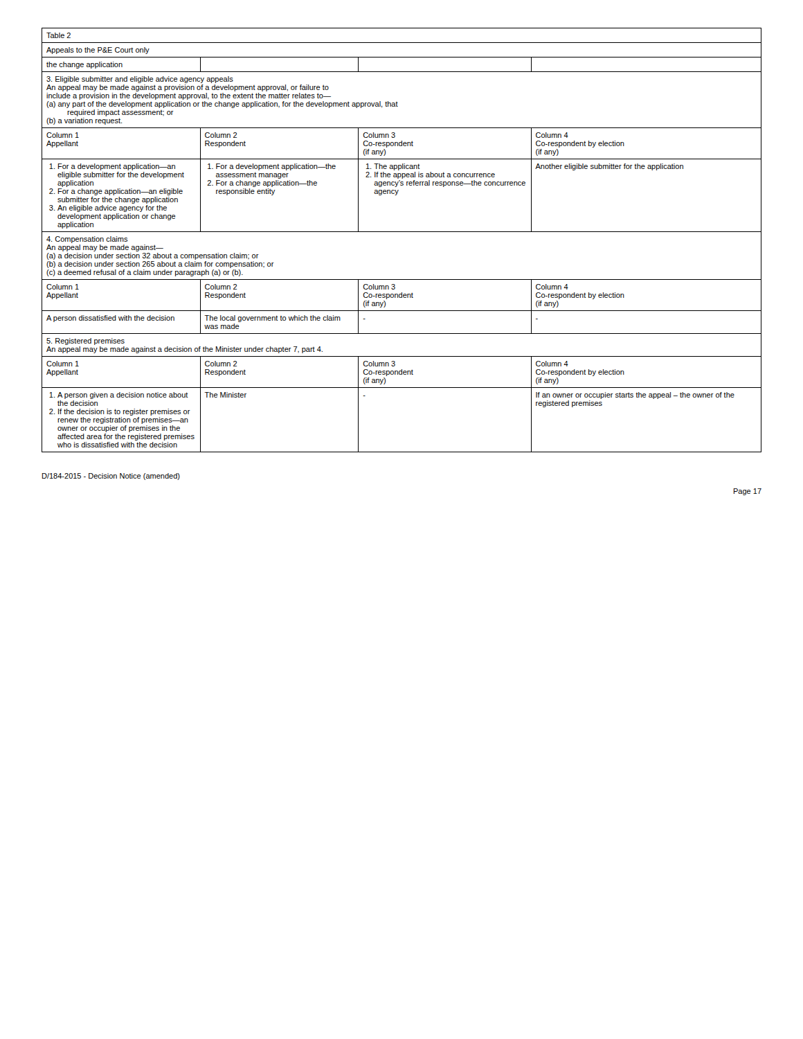| Table 2 |
| Appeals to the P&E Court only |
| the change application | | | |
| 3. Eligible submitter and eligible advice agency appeals An appeal may be made against a provision of a development approval, or failure to include a provision in the development approval, to the extent the matter relates to— (a) any part of the development application or the change application, for the development approval, that required impact assessment; or (b) a variation request. |
| Column 1 Appellant | Column 2 Respondent | Column 3 Co-respondent (if any) | Column 4 Co-respondent by election (if any) |
| For a development application—an eligible submitter for the development application For a change application—an eligible submitter for the change application An eligible advice agency for the development application or change application | For a development application—the assessment manager For a change application—the responsible entity | The applicant If the appeal is about a concurrence agency’s referral response—the concurrence agency | Another eligible submitter for the application |
| 4. Compensation claims An appeal may be made against— (a) a decision under section 32 about a compensation claim; or (b) a decision under section 265 about a claim for compensation; or (c) a deemed refusal of a claim under paragraph (a) or (b). |
| Column 1 Appellant | Column 2 Respondent | Column 3 Co-respondent (if any) | Column 4 Co-respondent by election (if any) |
| A person dissatisfied with the decision | The local government to which the claim was made | - | - |
| 5. Registered premises An appeal may be made against a decision of the Minister under chapter 7, part 4. |
| Column 1 Appellant | Column 2 Respondent | Column 3 Co-respondent (if any) | Column 4 Co-respondent by election (if any) |
| A person given a decision notice about the decision If the decision is to register premises or renew the registration of premises—an owner or occupier of premises in the affected area for the registered premises who is dissatisfied with the decision | The Minister | - | If an owner or occupier starts the appeal – the owner of the registered premises |
D/184-2015 - Decision Notice (amended)
Page 17